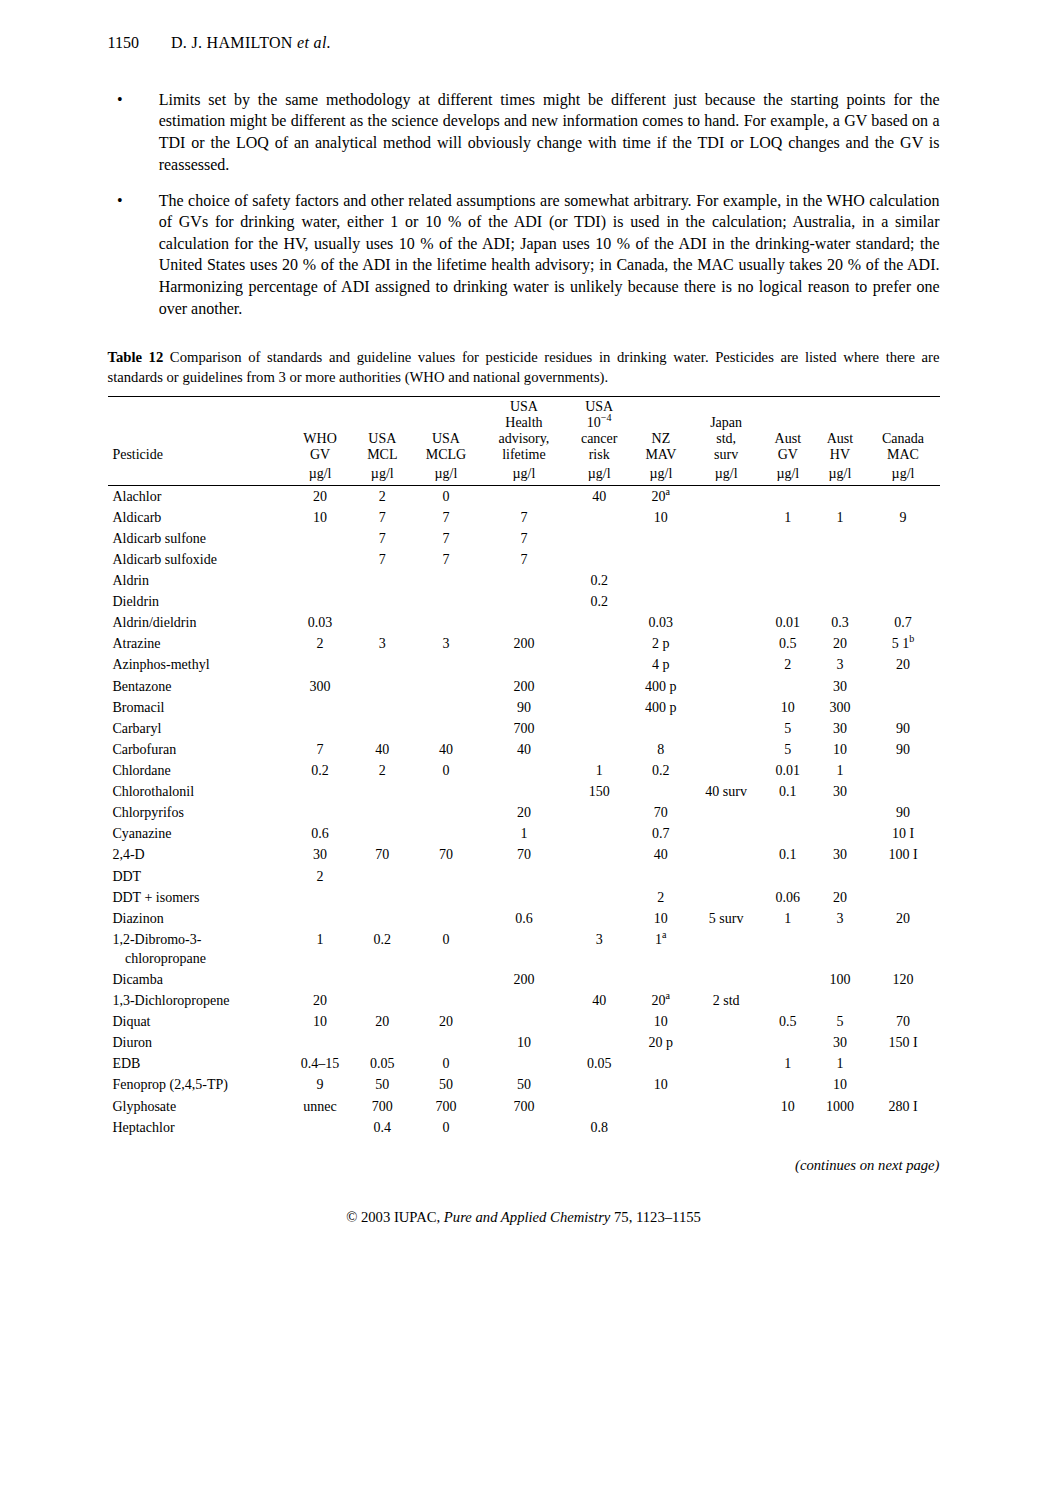1150 D. J. HAMILTON et al.
Limits set by the same methodology at different times might be different just because the starting points for the estimation might be different as the science develops and new information comes to hand. For example, a GV based on a TDI or the LOQ of an analytical method will obviously change with time if the TDI or LOQ changes and the GV is reassessed.
The choice of safety factors and other related assumptions are somewhat arbitrary. For example, in the WHO calculation of GVs for drinking water, either 1 or 10 % of the ADI (or TDI) is used in the calculation; Australia, in a similar calculation for the HV, usually uses 10 % of the ADI; Japan uses 10 % of the ADI in the drinking-water standard; the United States uses 20 % of the ADI in the lifetime health advisory; in Canada, the MAC usually takes 20 % of the ADI. Harmonizing percentage of ADI assigned to drinking water is unlikely because there is no logical reason to prefer one over another.
Table 12 Comparison of standards and guideline values for pesticide residues in drinking water. Pesticides are listed where there are standards or guidelines from 3 or more authorities (WHO and national governments).
| Pesticide | WHO GV | USA MCL | USA MCLG | USA Health advisory, lifetime | USA 10 −4 cancer risk | NZ MAV | Japan std, surv | Aust GV | Aust HV | Canada MAC |
| --- | --- | --- | --- | --- | --- | --- | --- | --- | --- | --- |
| | µg/l | µg/l | µg/l | µg/l | µg/l | µg/l | µg/l | µg/l | µg/l | µg/l |
| Alachlor | 20 | 2 | 0 | | 40 | 20 a | | | | |
| Aldicarb | 10 | 7 | 7 | 7 | | 10 | | 1 | 1 | 9 |
| Aldicarb sulfone | | 7 | 7 | 7 | | | | | | |
| Aldicarb sulfoxide | | 7 | 7 | 7 | | | | | | |
| Aldrin | | | | | 0.2 | | | | | |
| Dieldrin | | | | | 0.2 | | | | | |
| Aldrin/dieldrin | 0.03 | | | | | 0.03 | | 0.01 | 0.3 | 0.7 |
| Atrazine | 2 | 3 | 3 | 200 | | 2 p | | 0.5 | 20 | 5 1 b |
| Azinphos-methyl | | | | | | 4 p | | 2 | 3 | 20 |
| Bentazone | 300 | | | 200 | | 400 p | | | 30 | |
| Bromacil | | | | 90 | | 400 p | | 10 | 300 | |
| Carbaryl | | | | 700 | | | | 5 | 30 | 90 |
| Carbofuran | 7 | 40 | 40 | 40 | | 8 | | 5 | 10 | 90 |
| Chlordane | 0.2 | 2 | 0 | | 1 | 0.2 | | 0.01 | 1 | |
| Chlorothalonil | | | | | 150 | | 40 surv | 0.1 | 30 | |
| Chlorpyrifos | | | | 20 | | 70 | | | | 90 |
| Cyanazine | 0.6 | | | 1 | | 0.7 | | | | 10 I |
| 2,4-D | 30 | 70 | 70 | 70 | | 40 | | 0.1 | 30 | 100 I |
| DDT | 2 | | | | | | | | | |
| DDT + isomers | | | | | | 2 | | 0.06 | 20 | |
| Diazinon | | | | 0.6 | | 10 | 5 surv | 1 | 3 | 20 |
| 1,2-Dibromo-3- chloropropane | 1 | 0.2 | 0 | | 3 | 1 a | | | | |
| Dicamba | | | | 200 | | | | | 100 | 120 |
| 1,3-Dichloropropene | 20 | | | | 40 | 20 a | 2 std | | | |
| Diquat | 10 | 20 | 20 | | | 10 | | 0.5 | 5 | 70 |
| Diuron | | | | 10 | | 20 p | | | 30 | 150 I |
| EDB | 0.4–15 | 0.05 | 0 | | 0.05 | | | 1 | 1 | |
| Fenoprop (2,4,5-TP) | 9 | 50 | 50 | 50 | | 10 | | | 10 | |
| Glyphosate | unnec | 700 | 700 | 700 | | | | 10 | 1000 | 280 I |
| Heptachlor | | 0.4 | 0 | | 0.8 | | | | | |
(continues on next page)
© 2003 IUPAC, Pure and Applied Chemistry 75, 1123–1155